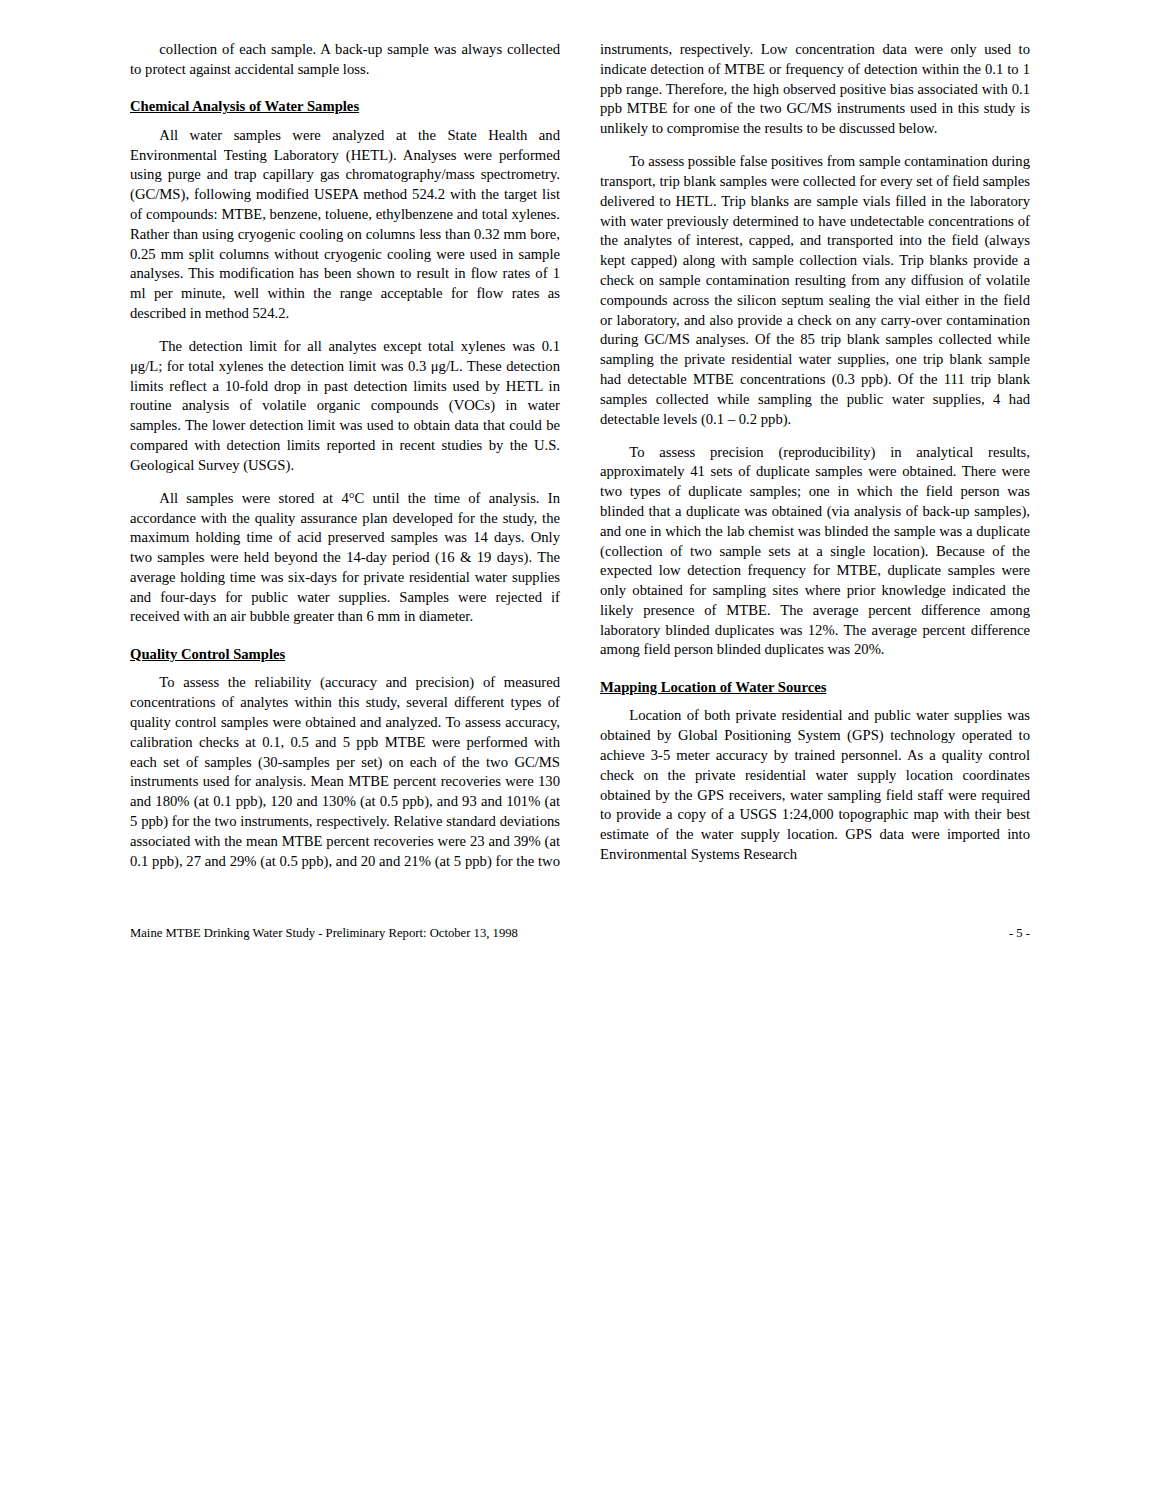collection of each sample. A back-up sample was always collected to protect against accidental sample loss.
Chemical Analysis of Water Samples
All water samples were analyzed at the State Health and Environmental Testing Laboratory (HETL). Analyses were performed using purge and trap capillary gas chromatography/mass spectrometry. (GC/MS), following modified USEPA method 524.2 with the target list of compounds: MTBE, benzene, toluene, ethylbenzene and total xylenes. Rather than using cryogenic cooling on columns less than 0.32 mm bore, 0.25 mm split columns without cryogenic cooling were used in sample analyses. This modification has been shown to result in flow rates of 1 ml per minute, well within the range acceptable for flow rates as described in method 524.2.
The detection limit for all analytes except total xylenes was 0.1 μg/L; for total xylenes the detection limit was 0.3 μg/L. These detection limits reflect a 10-fold drop in past detection limits used by HETL in routine analysis of volatile organic compounds (VOCs) in water samples. The lower detection limit was used to obtain data that could be compared with detection limits reported in recent studies by the U.S. Geological Survey (USGS).
All samples were stored at 4°C until the time of analysis. In accordance with the quality assurance plan developed for the study, the maximum holding time of acid preserved samples was 14 days. Only two samples were held beyond the 14-day period (16 & 19 days). The average holding time was six-days for private residential water supplies and four-days for public water supplies. Samples were rejected if received with an air bubble greater than 6 mm in diameter.
Quality Control Samples
To assess the reliability (accuracy and precision) of measured concentrations of analytes within this study, several different types of quality control samples were obtained and analyzed. To assess accuracy, calibration checks at 0.1, 0.5 and 5 ppb MTBE were performed with each set of samples (30-samples per set) on each of the two GC/MS instruments used for analysis. Mean MTBE percent recoveries were 130 and 180% (at 0.1 ppb), 120 and 130% (at 0.5 ppb), and 93 and 101% (at 5 ppb) for the two instruments, respectively. Relative standard deviations associated with the mean MTBE percent recoveries were 23 and 39% (at 0.1 ppb), 27 and 29% (at 0.5 ppb), and 20 and 21% (at 5 ppb) for the two instruments, respectively. Low concentration data were only used to indicate detection of MTBE or frequency of detection within the 0.1 to 1 ppb range. Therefore, the high observed positive bias associated with 0.1 ppb MTBE for one of the two GC/MS instruments used in this study is unlikely to compromise the results to be discussed below.
To assess possible false positives from sample contamination during transport, trip blank samples were collected for every set of field samples delivered to HETL. Trip blanks are sample vials filled in the laboratory with water previously determined to have undetectable concentrations of the analytes of interest, capped, and transported into the field (always kept capped) along with sample collection vials. Trip blanks provide a check on sample contamination resulting from any diffusion of volatile compounds across the silicon septum sealing the vial either in the field or laboratory, and also provide a check on any carry-over contamination during GC/MS analyses. Of the 85 trip blank samples collected while sampling the private residential water supplies, one trip blank sample had detectable MTBE concentrations (0.3 ppb). Of the 111 trip blank samples collected while sampling the public water supplies, 4 had detectable levels (0.1 – 0.2 ppb).
To assess precision (reproducibility) in analytical results, approximately 41 sets of duplicate samples were obtained. There were two types of duplicate samples; one in which the field person was blinded that a duplicate was obtained (via analysis of back-up samples), and one in which the lab chemist was blinded the sample was a duplicate (collection of two sample sets at a single location). Because of the expected low detection frequency for MTBE, duplicate samples were only obtained for sampling sites where prior knowledge indicated the likely presence of MTBE. The average percent difference among laboratory blinded duplicates was 12%. The average percent difference among field person blinded duplicates was 20%.
Mapping Location of Water Sources
Location of both private residential and public water supplies was obtained by Global Positioning System (GPS) technology operated to achieve 3-5 meter accuracy by trained personnel. As a quality control check on the private residential water supply location coordinates obtained by the GPS receivers, water sampling field staff were required to provide a copy of a USGS 1:24,000 topographic map with their best estimate of the water supply location. GPS data were imported into Environmental Systems Research
Maine MTBE Drinking Water Study - Preliminary Report: October 13, 1998
- 5 -